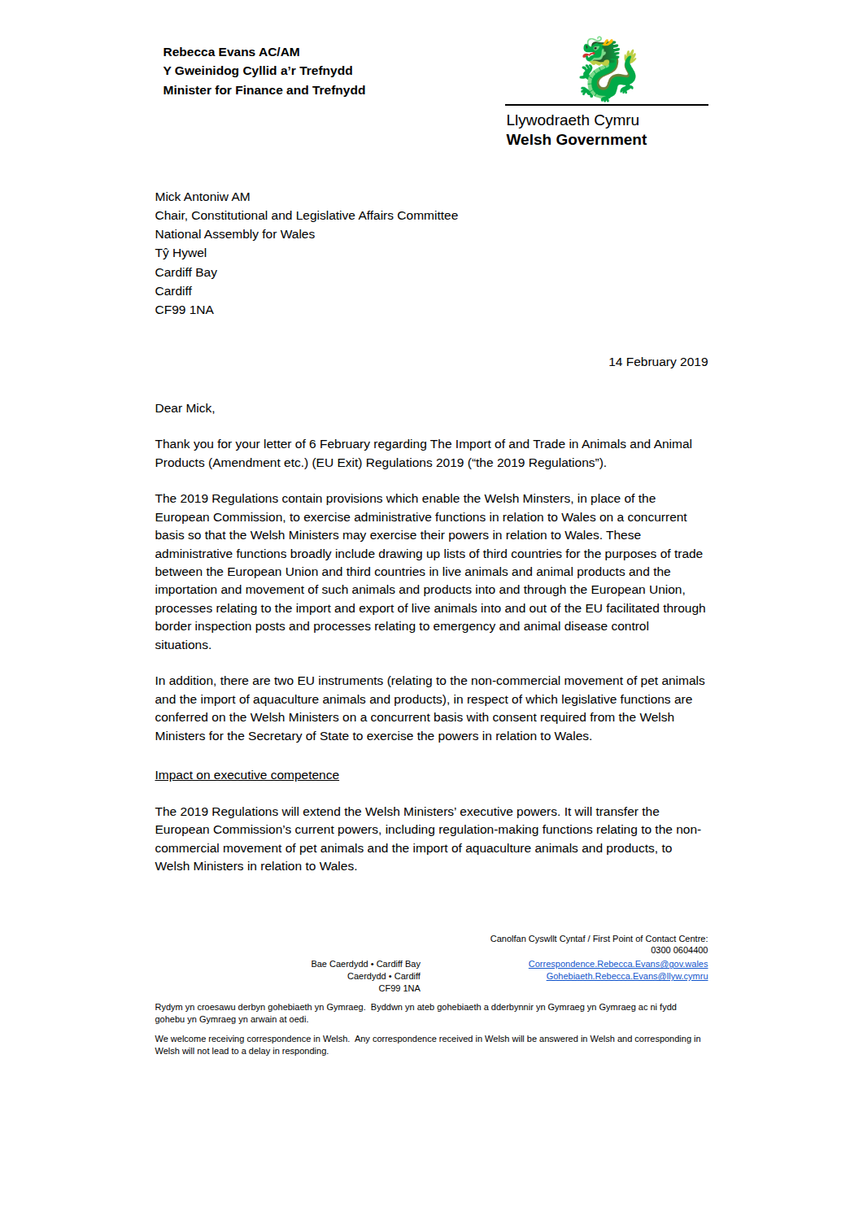Rebecca Evans AC/AM
Y Gweinidog Cyllid a’r Trefnydd
Minister for Finance and Trefnydd
🐉
Llywodraeth Cymru
Welsh Government
Mick Antoniw AM
Chair, Constitutional and Legislative Affairs Committee
National Assembly for Wales
Tŷ Hywel
Cardiff Bay
Cardiff
CF99 1NA
14 February 2019
Dear Mick,
Thank you for your letter of 6 February regarding The Import of and Trade in Animals and Animal Products (Amendment etc.) (EU Exit) Regulations 2019 (“the 2019 Regulations”).
The 2019 Regulations contain provisions which enable the Welsh Minsters, in place of the European Commission, to exercise administrative functions in relation to Wales on a concurrent basis so that the Welsh Ministers may exercise their powers in relation to Wales. These administrative functions broadly include drawing up lists of third countries for the purposes of trade between the European Union and third countries in live animals and animal products and the importation and movement of such animals and products into and through the European Union, processes relating to the import and export of live animals into and out of the EU facilitated through border inspection posts and processes relating to emergency and animal disease control situations.
In addition, there are two EU instruments (relating to the non-commercial movement of pet animals and the import of aquaculture animals and products), in respect of which legislative functions are conferred on the Welsh Ministers on a concurrent basis with consent required from the Welsh Ministers for the Secretary of State to exercise the powers in relation to Wales.
Impact on executive competence
The 2019 Regulations will extend the Welsh Ministers’ executive powers. It will transfer the European Commission’s current powers, including regulation-making functions relating to the non-commercial movement of pet animals and the import of aquaculture animals and products, to Welsh Ministers in relation to Wales.
Canolfan Cyswllt Cyntaf / First Point of Contact Centre:
0300 0604400
Bae Caerdydd • Cardiff Bay
Caerdydd • Cardiff
CF99 1NA
Correspondence.Rebecca.Evans@gov.wales
Gohebiaeth.Rebecca.Evans@llyw.cymru
Rydym yn croesawu derbyn gohebiaeth yn Gymraeg. Byddwn yn ateb gohebiaeth a dderbynnir yn Gymraeg yn Gymraeg ac ni fydd gohebu yn Gymraeg yn arwain at oedi.
We welcome receiving correspondence in Welsh. Any correspondence received in Welsh will be answered in Welsh and corresponding in Welsh will not lead to a delay in responding.